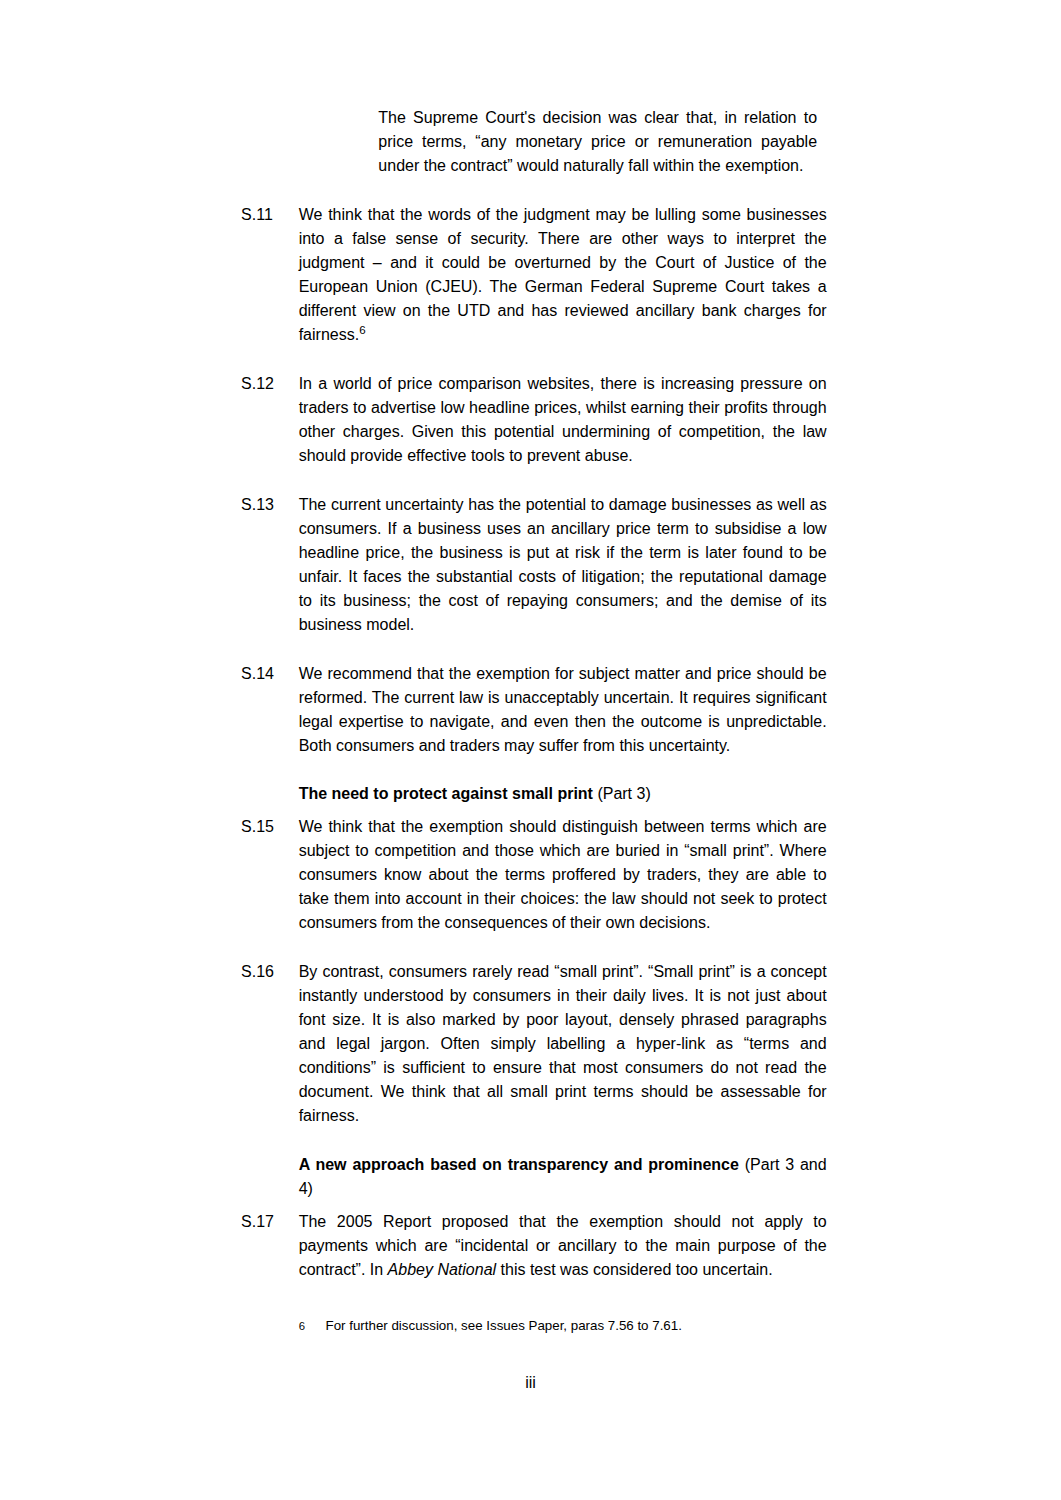The Supreme Court's decision was clear that, in relation to price terms, “any monetary price or remuneration payable under the contract” would naturally fall within the exemption.
S.11
We think that the words of the judgment may be lulling some businesses into a false sense of security. There are other ways to interpret the judgment – and it could be overturned by the Court of Justice of the European Union (CJEU). The German Federal Supreme Court takes a different view on the UTD and has reviewed ancillary bank charges for fairness.6
S.12
In a world of price comparison websites, there is increasing pressure on traders to advertise low headline prices, whilst earning their profits through other charges. Given this potential undermining of competition, the law should provide effective tools to prevent abuse.
S.13
The current uncertainty has the potential to damage businesses as well as consumers. If a business uses an ancillary price term to subsidise a low headline price, the business is put at risk if the term is later found to be unfair. It faces the substantial costs of litigation; the reputational damage to its business; the cost of repaying consumers; and the demise of its business model.
S.14
We recommend that the exemption for subject matter and price should be reformed. The current law is unacceptably uncertain. It requires significant legal expertise to navigate, and even then the outcome is unpredictable. Both consumers and traders may suffer from this uncertainty.
The need to protect against small print (Part 3)
S.15
We think that the exemption should distinguish between terms which are subject to competition and those which are buried in “small print”. Where consumers know about the terms proffered by traders, they are able to take them into account in their choices: the law should not seek to protect consumers from the consequences of their own decisions.
S.16
By contrast, consumers rarely read “small print”. “Small print” is a concept instantly understood by consumers in their daily lives. It is not just about font size. It is also marked by poor layout, densely phrased paragraphs and legal jargon. Often simply labelling a hyper-link as “terms and conditions” is sufficient to ensure that most consumers do not read the document. We think that all small print terms should be assessable for fairness.
A new approach based on transparency and prominence (Part 3 and 4)
S.17
The 2005 Report proposed that the exemption should not apply to payments which are “incidental or ancillary to the main purpose of the contract”. In Abbey National this test was considered too uncertain.
6
For further discussion, see Issues Paper, paras 7.56 to 7.61.
iii